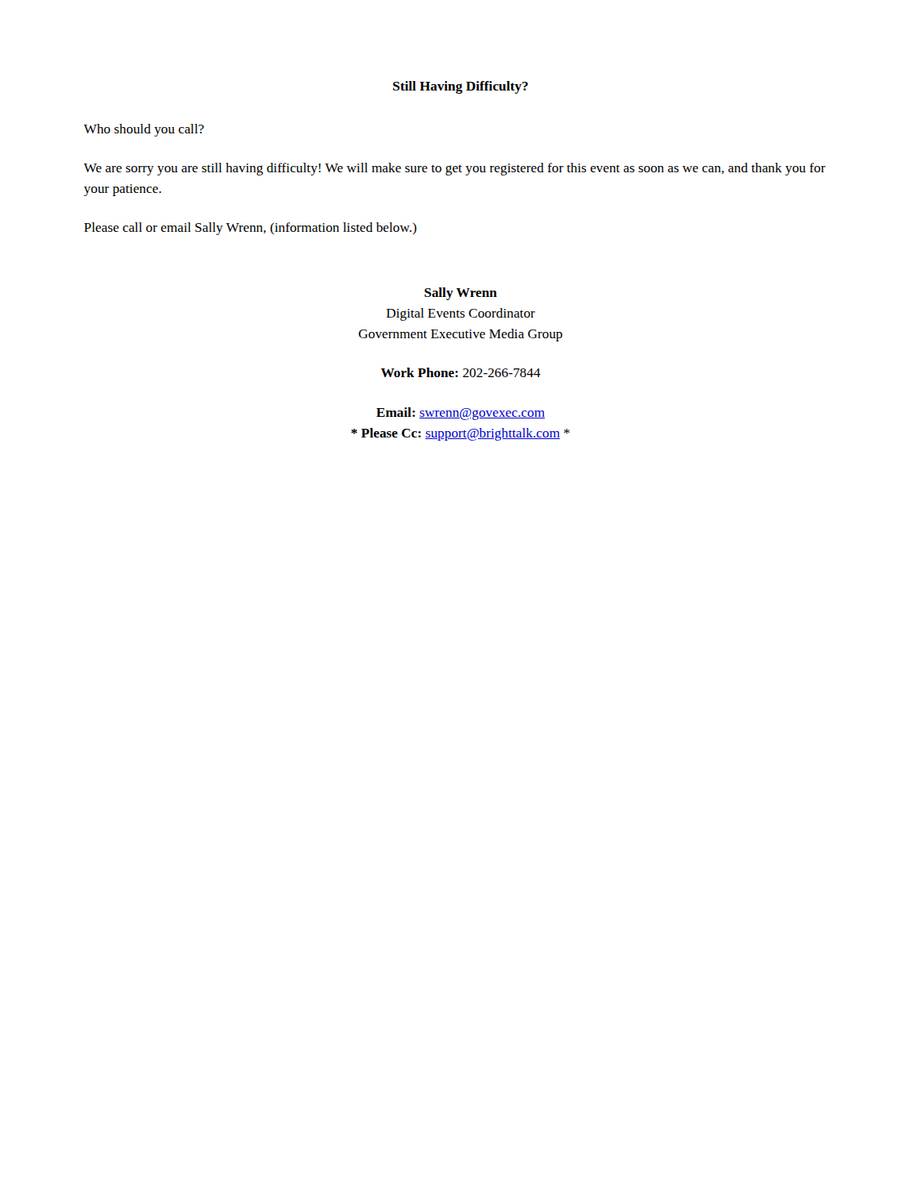Still Having Difficulty?
Who should you call?
We are sorry you are still having difficulty! We will make sure to get you registered for this event as soon as we can, and thank you for your patience.
Please call or email Sally Wrenn, (information listed below.)
Sally Wrenn
Digital Events Coordinator
Government Executive Media Group
Work Phone: 202-266-7844
Email: swrenn@govexec.com
* Please Cc: support@brighttalk.com *